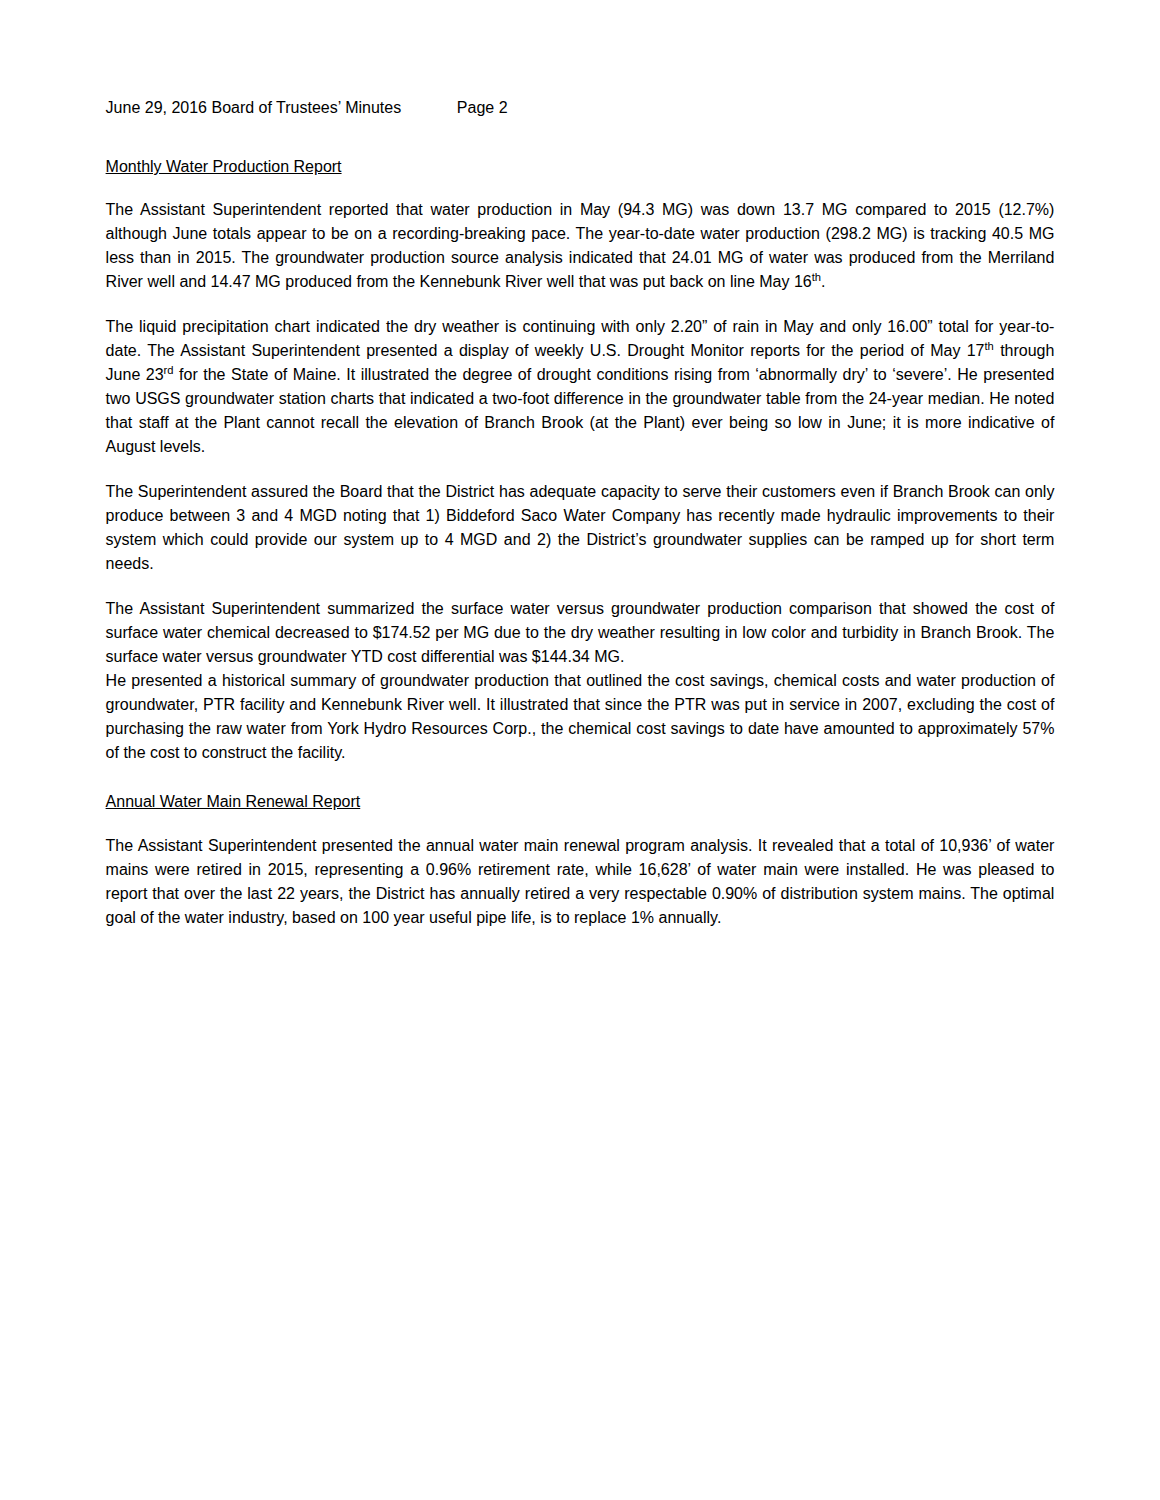June 29, 2016 Board of Trustees’ Minutes Page 2
Monthly Water Production Report
The Assistant Superintendent reported that water production in May (94.3 MG) was down 13.7 MG compared to 2015 (12.7%) although June totals appear to be on a recording-breaking pace. The year-to-date water production (298.2 MG) is tracking 40.5 MG less than in 2015. The groundwater production source analysis indicated that 24.01 MG of water was produced from the Merriland River well and 14.47 MG produced from the Kennebunk River well that was put back on line May 16th.
The liquid precipitation chart indicated the dry weather is continuing with only 2.20” of rain in May and only 16.00” total for year-to-date. The Assistant Superintendent presented a display of weekly U.S. Drought Monitor reports for the period of May 17th through June 23rd for the State of Maine. It illustrated the degree of drought conditions rising from ‘abnormally dry’ to ‘severe’. He presented two USGS groundwater station charts that indicated a two-foot difference in the groundwater table from the 24-year median. He noted that staff at the Plant cannot recall the elevation of Branch Brook (at the Plant) ever being so low in June; it is more indicative of August levels.
The Superintendent assured the Board that the District has adequate capacity to serve their customers even if Branch Brook can only produce between 3 and 4 MGD noting that 1) Biddeford Saco Water Company has recently made hydraulic improvements to their system which could provide our system up to 4 MGD and 2) the District’s groundwater supplies can be ramped up for short term needs.
The Assistant Superintendent summarized the surface water versus groundwater production comparison that showed the cost of surface water chemical decreased to $174.52 per MG due to the dry weather resulting in low color and turbidity in Branch Brook. The surface water versus groundwater YTD cost differential was $144.34 MG.
He presented a historical summary of groundwater production that outlined the cost savings, chemical costs and water production of groundwater, PTR facility and Kennebunk River well. It illustrated that since the PTR was put in service in 2007, excluding the cost of purchasing the raw water from York Hydro Resources Corp., the chemical cost savings to date have amounted to approximately 57% of the cost to construct the facility.
Annual Water Main Renewal Report
The Assistant Superintendent presented the annual water main renewal program analysis. It revealed that a total of 10,936’ of water mains were retired in 2015, representing a 0.96% retirement rate, while 16,628’ of water main were installed. He was pleased to report that over the last 22 years, the District has annually retired a very respectable 0.90% of distribution system mains. The optimal goal of the water industry, based on 100 year useful pipe life, is to replace 1% annually.